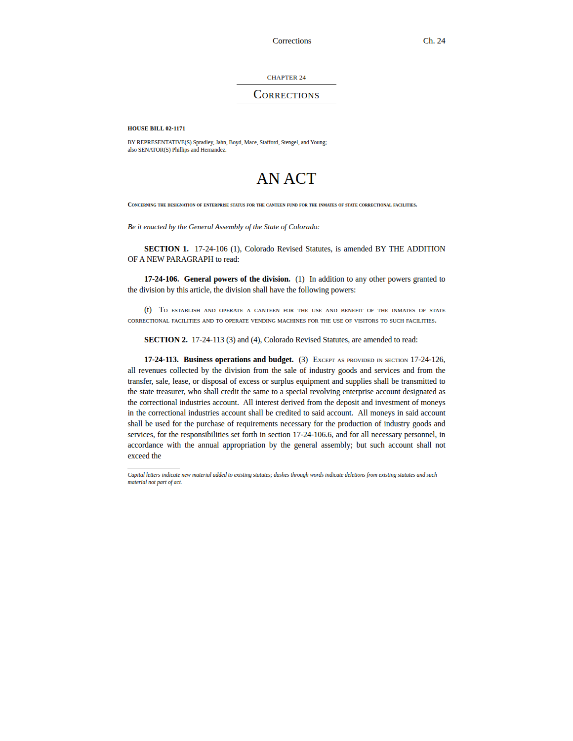Corrections
Ch. 24
CHAPTER 24
Corrections
HOUSE BILL 02-1171
BY REPRESENTATIVE(S) Spradley, Jahn, Boyd, Mace, Stafford, Stengel, and Young;
also SENATOR(S) Phillips and Hernandez.
AN ACT
Concerning the designation of enterprise status for the canteen fund for the inmates of state correctional facilities.
Be it enacted by the General Assembly of the State of Colorado:
SECTION 1. 17-24-106 (1), Colorado Revised Statutes, is amended BY THE ADDITION OF A NEW PARAGRAPH to read:
17-24-106. General powers of the division. (1) In addition to any other powers granted to the division by this article, the division shall have the following powers:
(t) To establish and operate a canteen for the use and benefit of the inmates of state correctional facilities and to operate vending machines for the use of visitors to such facilities.
SECTION 2. 17-24-113 (3) and (4), Colorado Revised Statutes, are amended to read:
17-24-113. Business operations and budget. (3) Except as provided in section 17-24-126, all revenues collected by the division from the sale of industry goods and services and from the transfer, sale, lease, or disposal of excess or surplus equipment and supplies shall be transmitted to the state treasurer, who shall credit the same to a special revolving enterprise account designated as the correctional industries account. All interest derived from the deposit and investment of moneys in the correctional industries account shall be credited to said account. All moneys in said account shall be used for the purchase of requirements necessary for the production of industry goods and services, for the responsibilities set forth in section 17-24-106.6, and for all necessary personnel, in accordance with the annual appropriation by the general assembly; but such account shall not exceed the
Capital letters indicate new material added to existing statutes; dashes through words indicate deletions from existing statutes and such material not part of act.